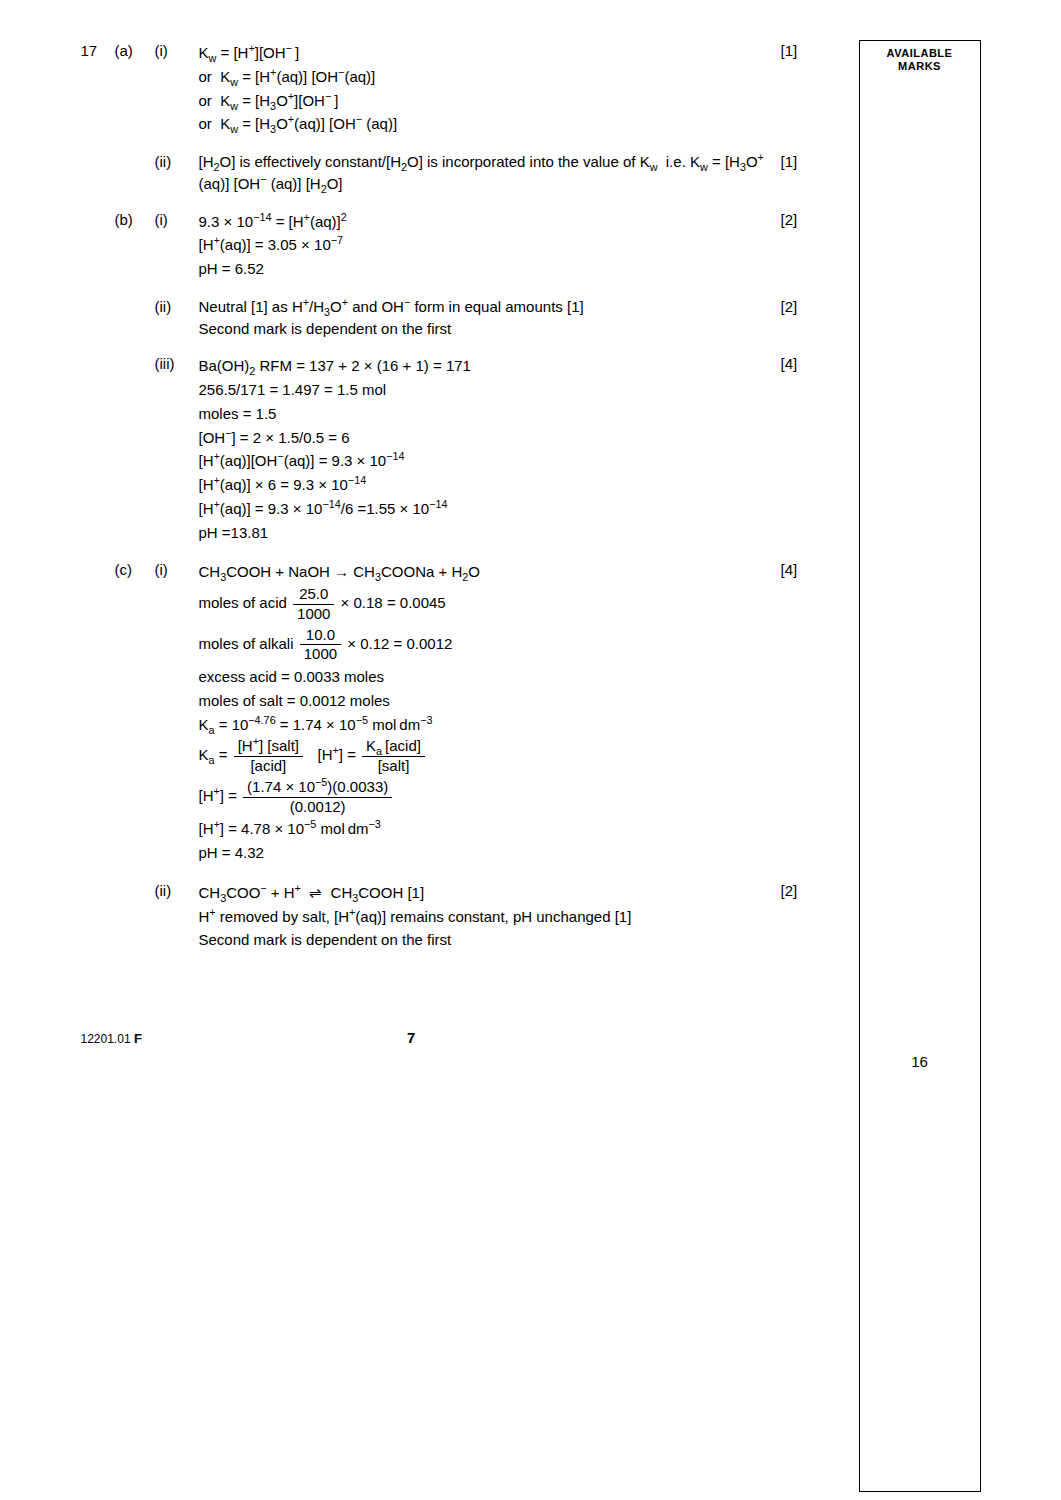AVAILABLE
MARKS
16
| 17 | (a) | (i) | K w = [H + ][OH − ] or K w = [H + (aq)] [OH − (aq)] or K w = [H 3 O + ][OH − ] or K w = [H 3 O + (aq)] [OH − (aq)] | [1] |
| | | (ii) | [H 2 O] is effectively constant/[H 2 O] is incorporated into the value of K w i.e. K w = [H 3 O + (aq)] [OH − (aq)] [H 2 O] | [1] |
| | (b) | (i) | 9.3 × 10 −14 = [H + (aq)] 2 [H + (aq)] = 3.05 × 10 −7 pH = 6.52 | [2] |
| | | (ii) | Neutral [1] as H + /H 3 O + and OH − form in equal amounts [1] Second mark is dependent on the first | [2] |
| | | (iii) | Ba(OH) 2 RFM = 137 + 2 × (16 + 1) = 171 256.5/171 = 1.497 = 1.5 mol moles = 1.5 [OH − ] = 2 × 1.5/0.5 = 6 [H + (aq)][OH − (aq)] = 9.3 × 10 −14 [H + (aq)] × 6 = 9.3 × 10 −14 [H + (aq)] = 9.3 × 10 −14 /6 =1.55 × 10 −14 pH =13.81 | [4] |
| | (c) | (i) | CH 3 COOH + NaOH → CH 3 COONa + H 2 O moles of acid 25.0 1000 × 0.18 = 0.0045 moles of alkali 10.0 1000 × 0.12 = 0.0012 excess acid = 0.0033 moles moles of salt = 0.0012 moles K a = 10 −4.76 = 1.74 × 10 −5 mol dm −3 K a = [H + ] [salt] [acid] [H + ] = K a [acid] [salt] [H + ] = (1.74 × 10 −5 )(0.0033) (0.0012) [H + ] = 4.78 × 10 −5 mol dm −3 pH = 4.32 | [4] |
| | | (ii) | CH 3 COO − + H + ⇌ CH 3 COOH [1] H + removed by salt, [H + (aq)] remains constant, pH unchanged [1] Second mark is dependent on the first | [2] |
12201.01 F 7